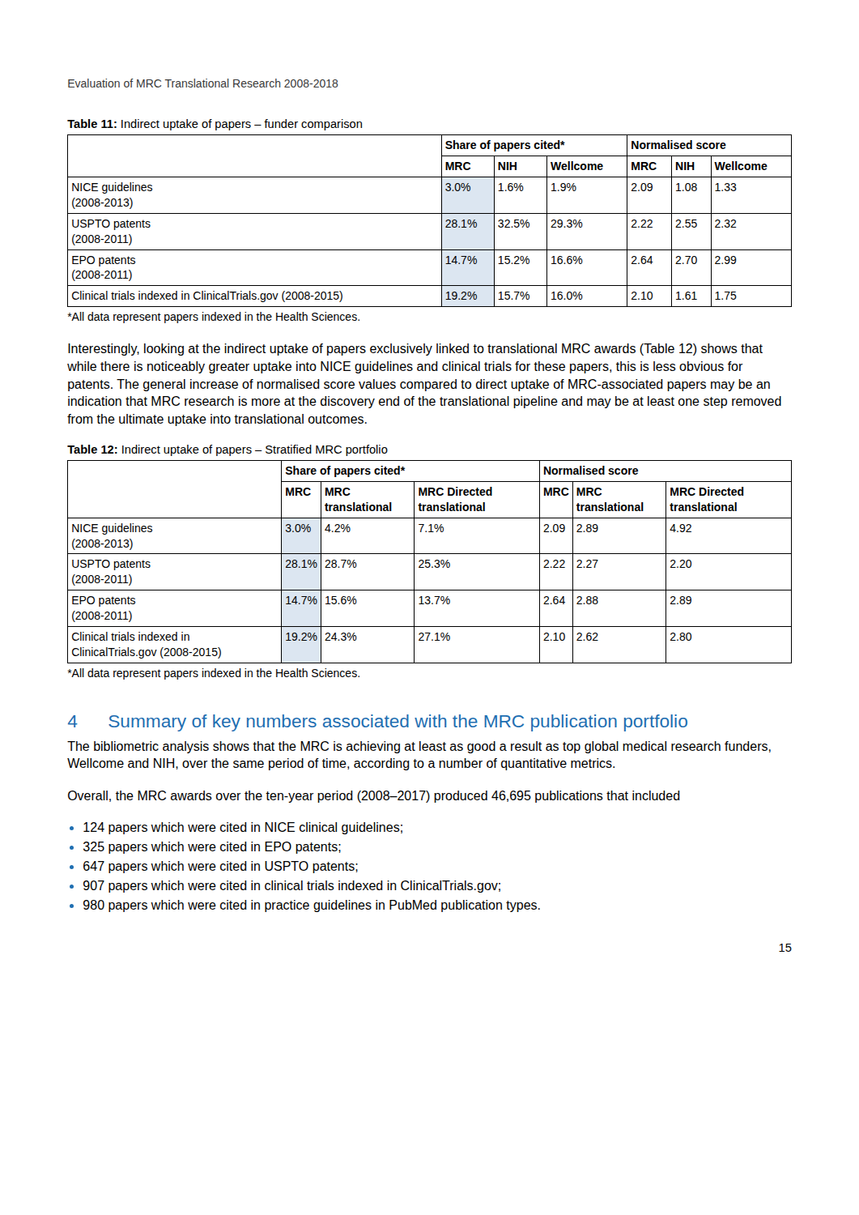Evaluation of MRC Translational Research 2008-2018
Table 11: Indirect uptake of papers – funder comparison
| | Share of papers cited* | Normalised score |
| --- | --- | --- |
| MRC | NIH | Wellcome | MRC | NIH | Wellcome |
| NICE guidelines (2008-2013) | 3.0% | 1.6% | 1.9% | 2.09 | 1.08 | 1.33 |
| USPTO patents (2008-2011) | 28.1% | 32.5% | 29.3% | 2.22 | 2.55 | 2.32 |
| EPO patents (2008-2011) | 14.7% | 15.2% | 16.6% | 2.64 | 2.70 | 2.99 |
| Clinical trials indexed in ClinicalTrials.gov (2008-2015) | 19.2% | 15.7% | 16.0% | 2.10 | 1.61 | 1.75 |
*All data represent papers indexed in the Health Sciences.
Interestingly, looking at the indirect uptake of papers exclusively linked to translational MRC awards (Table 12) shows that while there is noticeably greater uptake into NICE guidelines and clinical trials for these papers, this is less obvious for patents. The general increase of normalised score values compared to direct uptake of MRC-associated papers may be an indication that MRC research is more at the discovery end of the translational pipeline and may be at least one step removed from the ultimate uptake into translational outcomes.
Table 12: Indirect uptake of papers – Stratified MRC portfolio
| | Share of papers cited* | Normalised score |
| --- | --- | --- |
| MRC | MRC translational | MRC Directed translational | MRC | MRC translational | MRC Directed translational |
| NICE guidelines (2008-2013) | 3.0% | 4.2% | 7.1% | 2.09 | 2.89 | 4.92 |
| USPTO patents (2008-2011) | 28.1% | 28.7% | 25.3% | 2.22 | 2.27 | 2.20 |
| EPO patents (2008-2011) | 14.7% | 15.6% | 13.7% | 2.64 | 2.88 | 2.89 |
| Clinical trials indexed in ClinicalTrials.gov (2008-2015) | 19.2% | 24.3% | 27.1% | 2.10 | 2.62 | 2.80 |
*All data represent papers indexed in the Health Sciences.
4 Summary of key numbers associated with the MRC publication portfolio
The bibliometric analysis shows that the MRC is achieving at least as good a result as top global medical research funders, Wellcome and NIH, over the same period of time, according to a number of quantitative metrics.
Overall, the MRC awards over the ten-year period (2008–2017) produced 46,695 publications that included
124 papers which were cited in NICE clinical guidelines;
325 papers which were cited in EPO patents;
647 papers which were cited in USPTO patents;
907 papers which were cited in clinical trials indexed in ClinicalTrials.gov;
980 papers which were cited in practice guidelines in PubMed publication types.
15